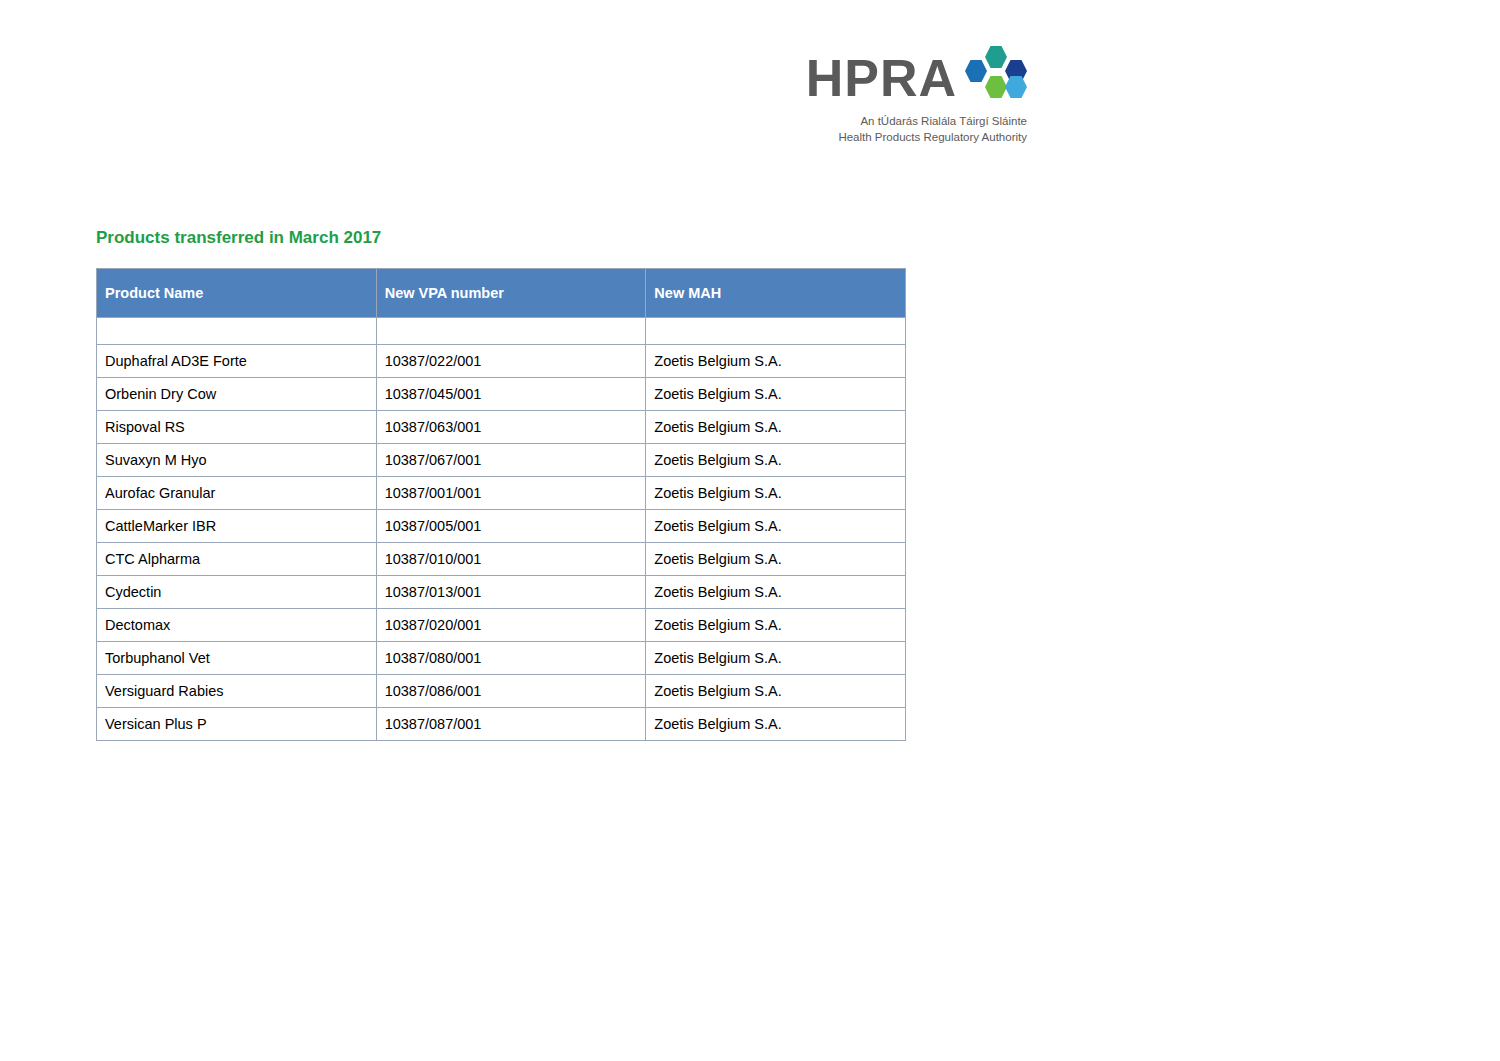HPRA
An tÚdarás Rialála Táirgí Sláinte
Health Products Regulatory Authority
Products transferred in March 2017
| Product Name | New VPA number | New MAH |
| --- | --- | --- |
| Duphafral AD3E Forte | 10387/022/001 | Zoetis Belgium S.A. |
| Orbenin Dry Cow | 10387/045/001 | Zoetis Belgium S.A. |
| Rispoval RS | 10387/063/001 | Zoetis Belgium S.A. |
| Suvaxyn M Hyo | 10387/067/001 | Zoetis Belgium S.A. |
| Aurofac Granular | 10387/001/001 | Zoetis Belgium S.A. |
| CattleMarker IBR | 10387/005/001 | Zoetis Belgium S.A. |
| CTC Alpharma | 10387/010/001 | Zoetis Belgium S.A. |
| Cydectin | 10387/013/001 | Zoetis Belgium S.A. |
| Dectomax | 10387/020/001 | Zoetis Belgium S.A. |
| Torbuphanol Vet | 10387/080/001 | Zoetis Belgium S.A. |
| Versiguard Rabies | 10387/086/001 | Zoetis Belgium S.A. |
| Versican Plus P | 10387/087/001 | Zoetis Belgium S.A. |